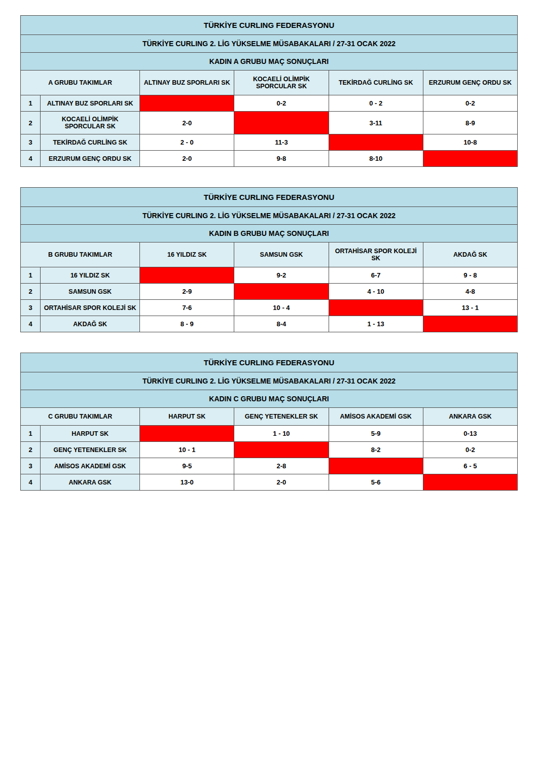| TÜRKİYE CURLING FEDERASYONU |
| TÜRKİYE CURLING 2. LİG YÜKSELME MÜSABAKALARI / 27-31 OCAK 2022 |
| KADIN A GRUBU MAÇ SONUÇLARI |
| A GRUBU TAKIMLAR | ALTINAY BUZ SPORLARI SK | KOCAELİ OLİMPİK SPORCULAR SK | TEKİRDAĞ CURLİNG SK | ERZURUM GENÇ ORDU SK |
| 1 | ALTINAY BUZ SPORLARI SK | | 0-2 | 0 - 2 | 0-2 |
| 2 | KOCAELİ OLİMPİK SPORCULAR SK | 2-0 | | 3-11 | 8-9 |
| 3 | TEKİRDAĞ CURLİNG SK | 2 - 0 | 11-3 | | 10-8 |
| 4 | ERZURUM GENÇ ORDU SK | 2-0 | 9-8 | 8-10 | |
| TÜRKİYE CURLING FEDERASYONU |
| TÜRKİYE CURLING 2. LİG YÜKSELME MÜSABAKALARI / 27-31 OCAK 2022 |
| KADIN B GRUBU MAÇ SONUÇLARI |
| B GRUBU TAKIMLAR | 16 YILDIZ SK | SAMSUN GSK | ORTAHİSAR SPOR KOLEJİ SK | AKDAĞ SK |
| 1 | 16 YILDIZ SK | | 9-2 | 6-7 | 9 - 8 |
| 2 | SAMSUN GSK | 2-9 | | 4 - 10 | 4-8 |
| 3 | ORTAHİSAR SPOR KOLEJİ SK | 7-6 | 10 - 4 | | 13 - 1 |
| 4 | AKDAĞ SK | 8 - 9 | 8-4 | 1 - 13 | |
| TÜRKİYE CURLING FEDERASYONU |
| TÜRKİYE CURLING 2. LİG YÜKSELME MÜSABAKALARI / 27-31 OCAK 2022 |
| KADIN C GRUBU MAÇ SONUÇLARI |
| C GRUBU TAKIMLAR | HARPUT SK | GENÇ YETENEKLER SK | AMİSOS AKADEMİ GSK | ANKARA GSK |
| 1 | HARPUT SK | | 1 - 10 | 5-9 | 0-13 |
| 2 | GENÇ YETENEKLER SK | 10 - 1 | | 8-2 | 0-2 |
| 3 | AMİSOS AKADEMİ GSK | 9-5 | 2-8 | | 6 - 5 |
| 4 | ANKARA GSK | 13-0 | 2-0 | 5-6 | |